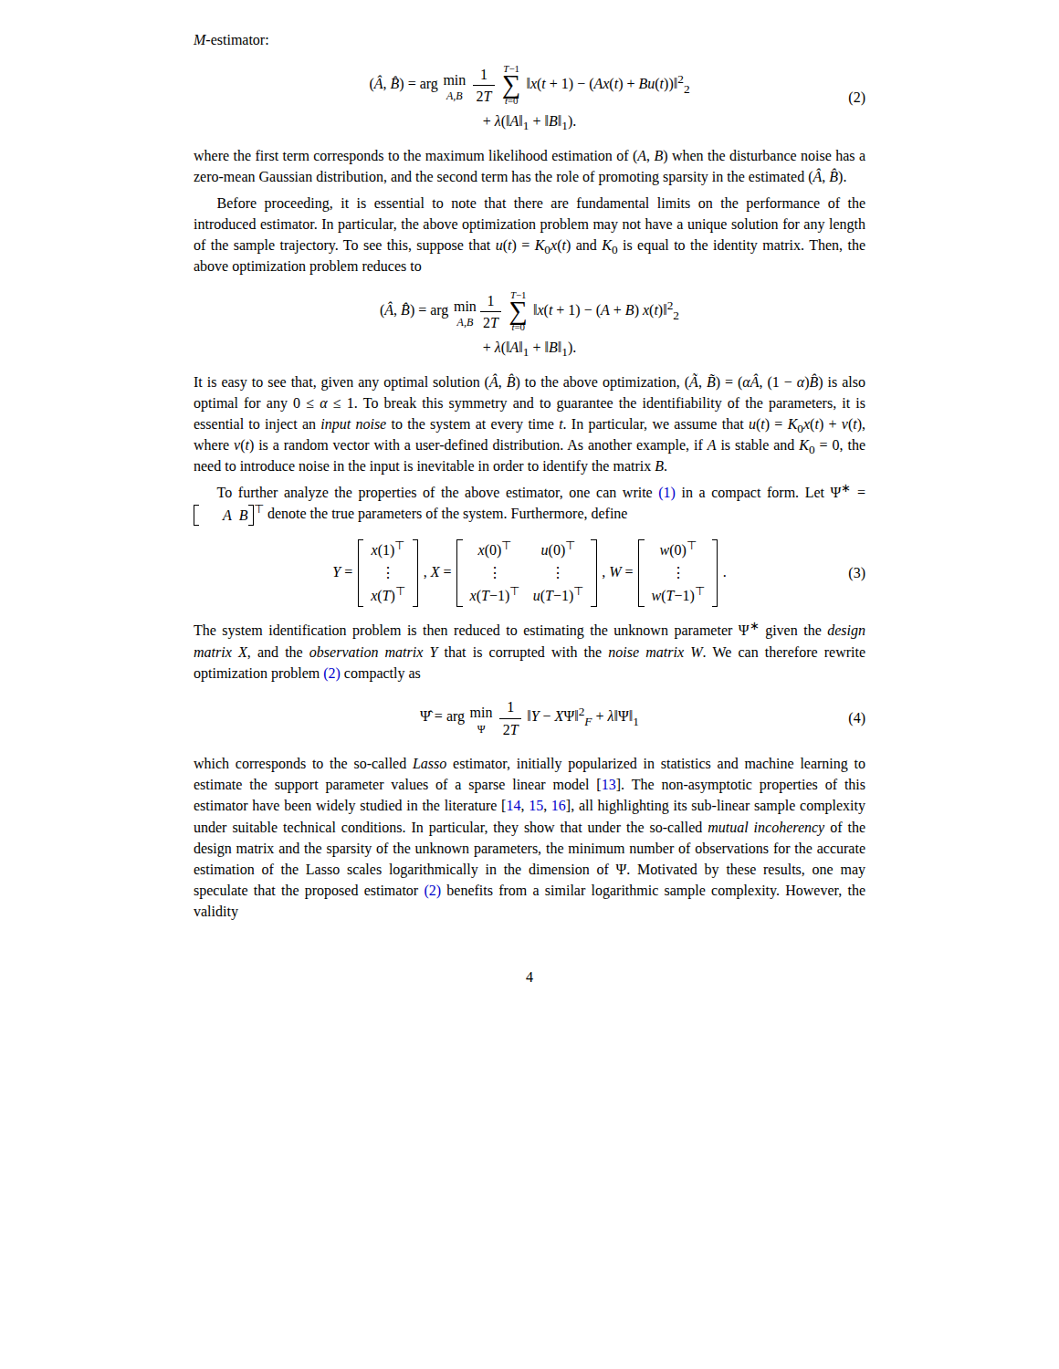M-estimator:
(Â, B̂) = arg min A,B 12T T−1∑t=0 ‖x(t + 1) − (Ax(t) + Bu(t))‖22 + λ(‖A‖1 + ‖B‖1). (2)
where the first term corresponds to the maximum likelihood estimation of (A, B) when the disturbance noise has a zero-mean Gaussian distribution, and the second term has the role of promoting sparsity in the estimated (Â, B̂).
Before proceeding, it is essential to note that there are fundamental limits on the performance of the introduced estimator. In particular, the above optimization problem may not have a unique solution for any length of the sample trajectory. To see this, suppose that u(t) = K0x(t) and K0 is equal to the identity matrix. Then, the above optimization problem reduces to
(Â, B̂) = arg min A,B 12T T−1∑t=0 ‖x(t + 1) − (A + B) x(t)‖22 + λ(‖A‖1 + ‖B‖1).
It is easy to see that, given any optimal solution (Â, B̂) to the above optimization, (Ã, B̃) = (αÂ, (1 − α)B̂) is also optimal for any 0 ≤ α ≤ 1. To break this symmetry and to guarantee the identifiability of the parameters, it is essential to inject an input noise to the system at every time t. In particular, we assume that u(t) = K0x(t) + v(t), where v(t) is a random vector with a user-defined distribution. As another example, if A is stable and K0 = 0, the need to introduce noise in the input is inevitable in order to identify the matrix B.
To further analyze the properties of the above estimator, one can write (1) in a compact form. Let Ψ∗ = A B⊤ denote the true parameters of the system. Furthermore, define
Y =
| x (1) ⊤ |
| ⋮ |
| x ( T ) ⊤ |
, X =
| x (0) ⊤ | u (0) ⊤ |
| ⋮ | ⋮ |
| x ( T −1) ⊤ | u ( T −1) ⊤ |
, W =
| w (0) ⊤ |
| ⋮ |
| w ( T −1) ⊤ |
. (3)
The system identification problem is then reduced to estimating the unknown parameter Ψ∗ given the design matrix X, and the observation matrix Y that is corrupted with the noise matrix W. We can therefore rewrite optimization problem (2) compactly as
Ψ̂ = arg min Ψ 12T ‖Y − XΨ‖2F + λ‖Ψ‖1 (4)
which corresponds to the so-called Lasso estimator, initially popularized in statistics and machine learning to estimate the support parameter values of a sparse linear model [13]. The non-asymptotic properties of this estimator have been widely studied in the literature [14, 15, 16], all highlighting its sub-linear sample complexity under suitable technical conditions. In particular, they show that under the so-called mutual incoherency of the design matrix and the sparsity of the unknown parameters, the minimum number of observations for the accurate estimation of the Lasso scales logarithmically in the dimension of Ψ. Motivated by these results, one may speculate that the proposed estimator (2) benefits from a similar logarithmic sample complexity. However, the validity
4